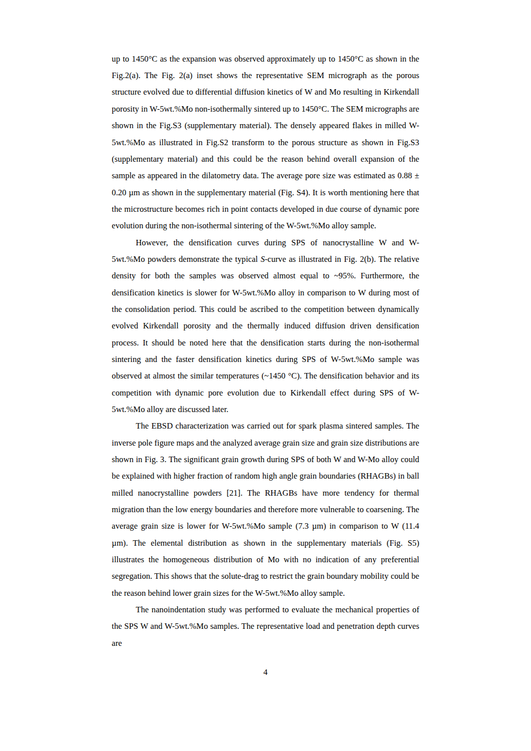up to 1450°C as the expansion was observed approximately up to 1450°C as shown in the Fig.2(a). The Fig. 2(a) inset shows the representative SEM micrograph as the porous structure evolved due to differential diffusion kinetics of W and Mo resulting in Kirkendall porosity in W-5wt.%Mo non-isothermally sintered up to 1450°C. The SEM micrographs are shown in the Fig.S3 (supplementary material). The densely appeared flakes in milled W-5wt.%Mo as illustrated in Fig.S2 transform to the porous structure as shown in Fig.S3 (supplementary material) and this could be the reason behind overall expansion of the sample as appeared in the dilatometry data. The average pore size was estimated as 0.88 ± 0.20 µm as shown in the supplementary material (Fig. S4). It is worth mentioning here that the microstructure becomes rich in point contacts developed in due course of dynamic pore evolution during the non-isothermal sintering of the W-5wt.%Mo alloy sample.
However, the densification curves during SPS of nanocrystalline W and W-5wt.%Mo powders demonstrate the typical S-curve as illustrated in Fig. 2(b). The relative density for both the samples was observed almost equal to ~95%. Furthermore, the densification kinetics is slower for W-5wt.%Mo alloy in comparison to W during most of the consolidation period. This could be ascribed to the competition between dynamically evolved Kirkendall porosity and the thermally induced diffusion driven densification process. It should be noted here that the densification starts during the non-isothermal sintering and the faster densification kinetics during SPS of W-5wt.%Mo sample was observed at almost the similar temperatures (~1450 °C). The densification behavior and its competition with dynamic pore evolution due to Kirkendall effect during SPS of W-5wt.%Mo alloy are discussed later.
The EBSD characterization was carried out for spark plasma sintered samples. The inverse pole figure maps and the analyzed average grain size and grain size distributions are shown in Fig. 3. The significant grain growth during SPS of both W and W-Mo alloy could be explained with higher fraction of random high angle grain boundaries (RHAGBs) in ball milled nanocrystalline powders [21]. The RHAGBs have more tendency for thermal migration than the low energy boundaries and therefore more vulnerable to coarsening. The average grain size is lower for W-5wt.%Mo sample (7.3 µm) in comparison to W (11.4 µm). The elemental distribution as shown in the supplementary materials (Fig. S5) illustrates the homogeneous distribution of Mo with no indication of any preferential segregation. This shows that the solute-drag to restrict the grain boundary mobility could be the reason behind lower grain sizes for the W-5wt.%Mo alloy sample.
The nanoindentation study was performed to evaluate the mechanical properties of the SPS W and W-5wt.%Mo samples. The representative load and penetration depth curves are
4